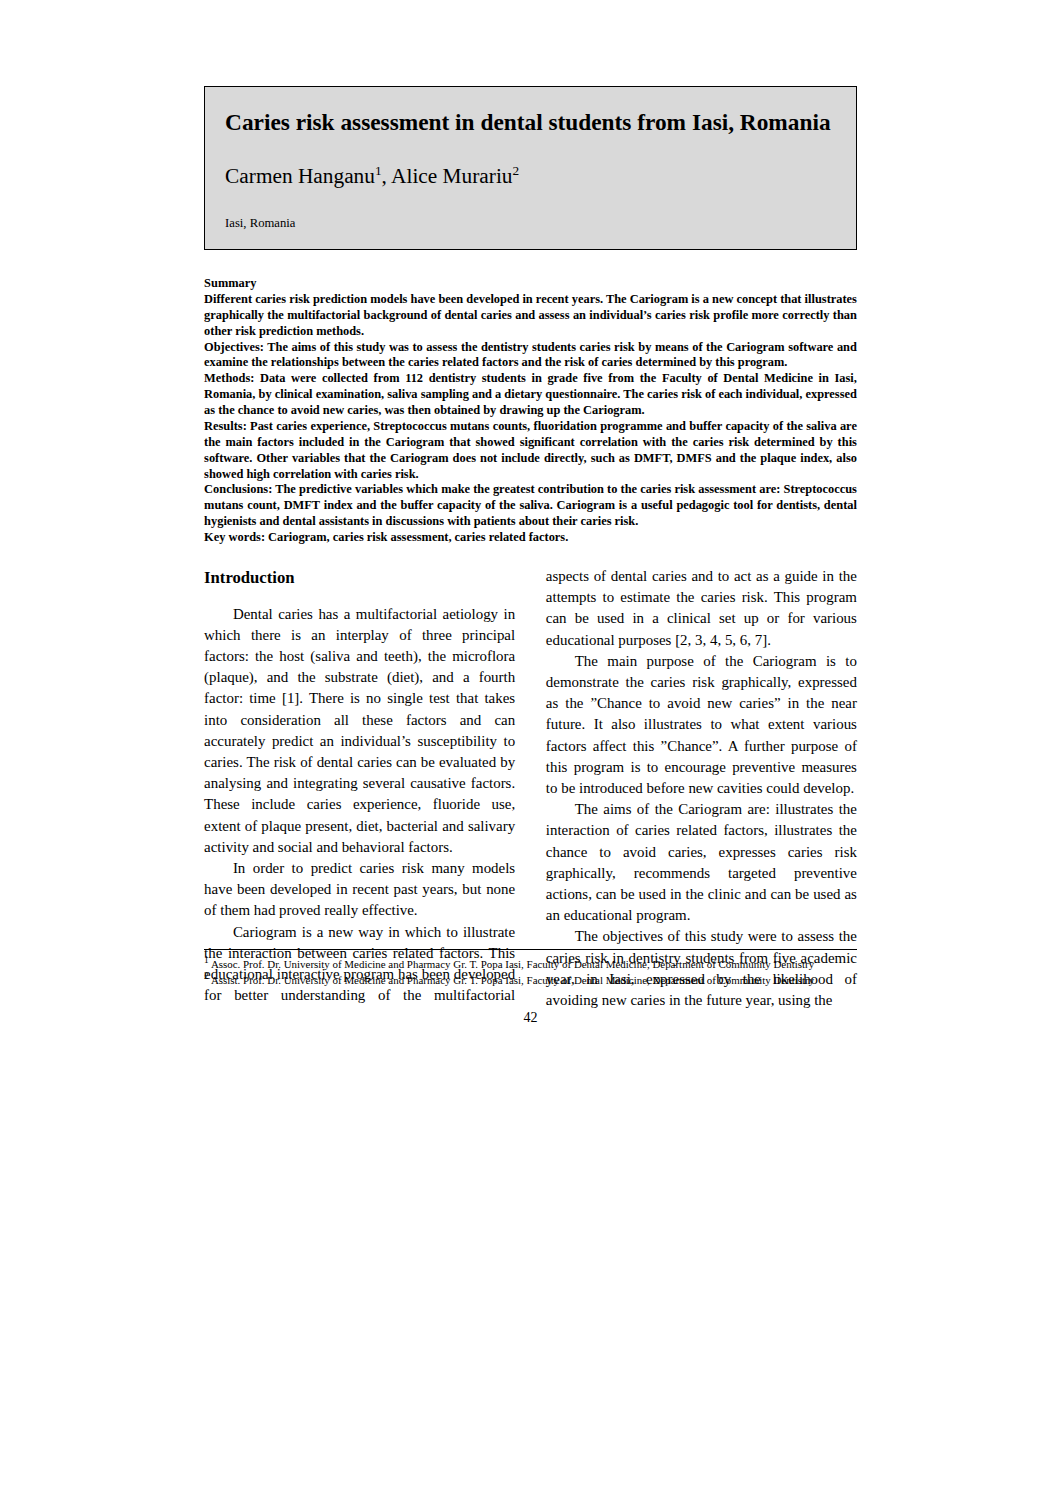Caries risk assessment in dental students from Iasi, Romania
Carmen Hanganu1, Alice Murariu2
Iasi, Romania
Summary
Different caries risk prediction models have been developed in recent years. The Cariogram is a new concept that illustrates graphically the multifactorial background of dental caries and assess an individual’s caries risk profile more correctly than other risk prediction methods.
Objectives: The aims of this study was to assess the dentistry students caries risk by means of the Cariogram software and examine the relationships between the caries related factors and the risk of caries determined by this program.
Methods: Data were collected from 112 dentistry students in grade five from the Faculty of Dental Medicine in Iasi, Romania, by clinical examination, saliva sampling and a dietary questionnaire. The caries risk of each individual, expressed as the chance to avoid new caries, was then obtained by drawing up the Cariogram.
Results: Past caries experience, Streptococcus mutans counts, fluoridation programme and buffer capacity of the saliva are the main factors included in the Cariogram that showed significant correlation with the caries risk determined by this software. Other variables that the Cariogram does not include directly, such as DMFT, DMFS and the plaque index, also showed high correlation with caries risk.
Conclusions: The predictive variables which make the greatest contribution to the caries risk assessment are: Streptococcus mutans count, DMFT index and the buffer capacity of the saliva. Cariogram is a useful pedagogic tool for dentists, dental hygienists and dental assistants in discussions with patients about their caries risk.
Key words: Cariogram, caries risk assessment, caries related factors.
Introduction
Dental caries has a multifactorial aetiology in which there is an interplay of three principal factors: the host (saliva and teeth), the microflora (plaque), and the substrate (diet), and a fourth factor: time [1]. There is no single test that takes into consideration all these factors and can accurately predict an individual’s susceptibility to caries. The risk of dental caries can be evaluated by analysing and integrating several causative factors. These include caries experience, fluoride use, extent of plaque present, diet, bacterial and salivary activity and social and behavioral factors.
In order to predict caries risk many models have been developed in recent past years, but none of them had proved really effective.
Cariogram is a new way in which to illustrate the interaction between caries related factors. This educational interactive program has been developed for better understanding of the multifactorial aspects of dental caries and to act as a guide in the attempts to estimate the caries risk. This program can be used in a clinical set up or for various educational purposes [2, 3, 4, 5, 6, 7].
The main purpose of the Cariogram is to demonstrate the caries risk graphically, expressed as the ”Chance to avoid new caries” in the near future. It also illustrates to what extent various factors affect this ”Chance”. A further purpose of this program is to encourage preventive measures to be introduced before new cavities could develop.
The aims of the Cariogram are: illustrates the interaction of caries related factors, illustrates the chance to avoid caries, expresses caries risk graphically, recommends targeted preventive actions, can be used in the clinic and can be used as an educational program.
The objectives of this study were to assess the caries risk in dentistry students from five academic year, in Iasi, expressed by the likelihood of avoiding new caries in the future year, using the
1 Assoc. Prof. Dr. University of Medicine and Pharmacy Gr. T. Popa Iasi, Faculty of Dental Medicine, Department of Community Dentistry
2 Assist. Prof. Dr. University of Medicine and Pharmacy Gr. T. Popa Iasi, Faculty of Dental Medicine, Department of Community Dentistry
42